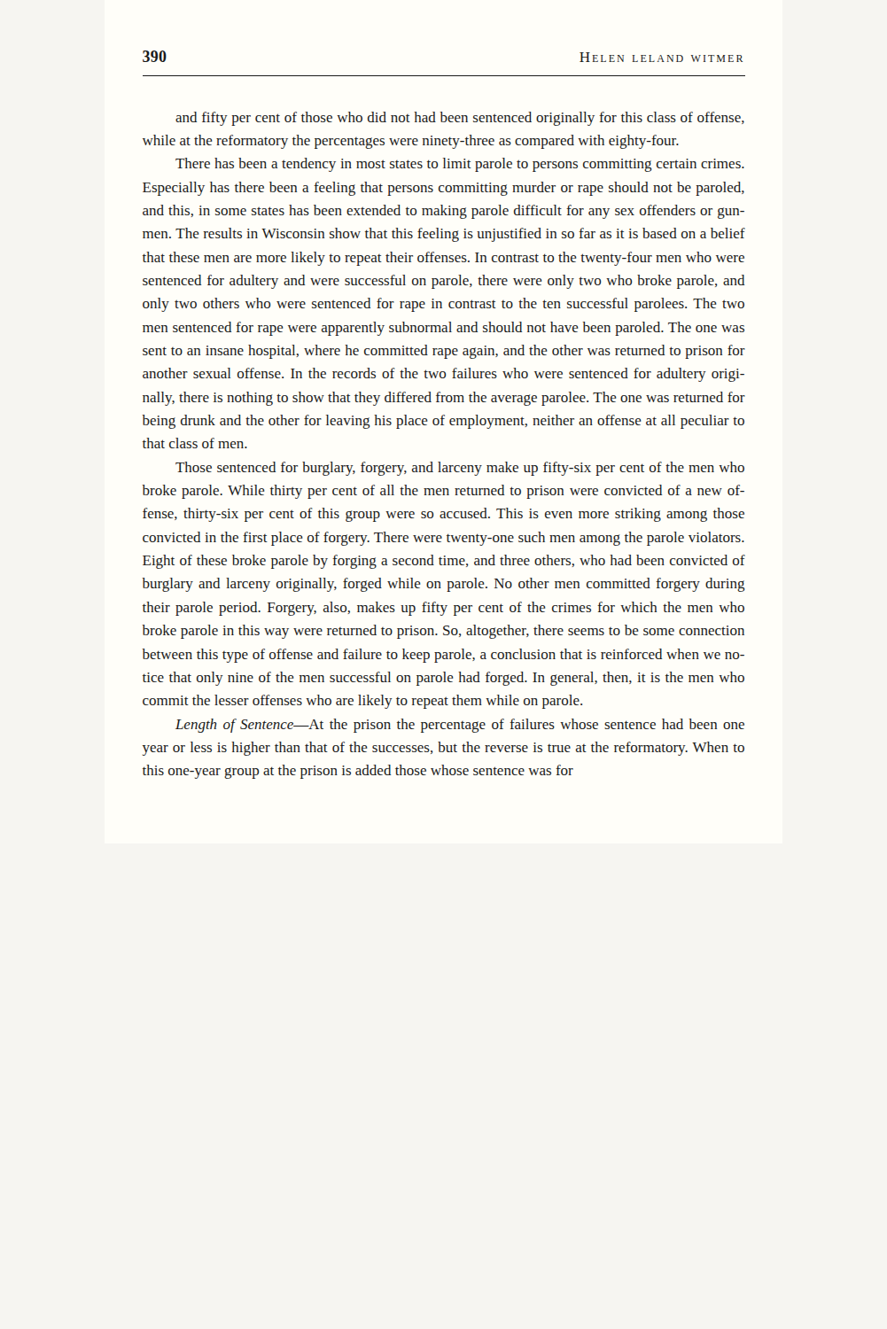390 Helen Leland Witmer
and fifty per cent of those who did not had been sentenced originally for this class of offense, while at the reformatory the percentages were ninety-three as compared with eighty-four.
There has been a tendency in most states to limit parole to persons committing certain crimes. Especially has there been a feeling that persons committing murder or rape should not be paroled, and this, in some states has been extended to making parole difficult for any sex offenders or gunmen. The results in Wisconsin show that this feeling is unjustified in so far as it is based on a belief that these men are more likely to repeat their offenses. In contrast to the twenty-four men who were sentenced for adultery and were successful on parole, there were only two who broke parole, and only two others who were sentenced for rape in contrast to the ten successful parolees. The two men sentenced for rape were apparently subnormal and should not have been paroled. The one was sent to an insane hospital, where he committed rape again, and the other was returned to prison for another sexual offense. In the records of the two failures who were sentenced for adultery originally, there is nothing to show that they differed from the average parolee. The one was returned for being drunk and the other for leaving his place of employment, neither an offense at all peculiar to that class of men.
Those sentenced for burglary, forgery, and larceny make up fifty-six per cent of the men who broke parole. While thirty per cent of all the men returned to prison were convicted of a new offense, thirty-six per cent of this group were so accused. This is even more striking among those convicted in the first place of forgery. There were twenty-one such men among the parole violators. Eight of these broke parole by forging a second time, and three others, who had been convicted of burglary and larceny originally, forged while on parole. No other men committed forgery during their parole period. Forgery, also, makes up fifty per cent of the crimes for which the men who broke parole in this way were returned to prison. So, altogether, there seems to be some connection between this type of offense and failure to keep parole, a conclusion that is reinforced when we notice that only nine of the men successful on parole had forged. In general, then, it is the men who commit the lesser offenses who are likely to repeat them while on parole.
Length of Sentence—At the prison the percentage of failures whose sentence had been one year or less is higher than that of the successes, but the reverse is true at the reformatory. When to this one-year group at the prison is added those whose sentence was for